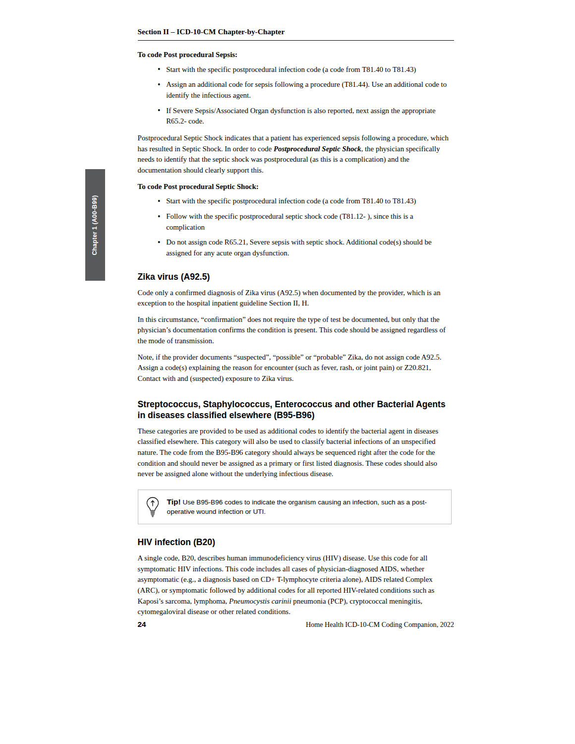Section II – ICD-10-CM Chapter-by-Chapter
Chapter 1 (A00-B99)
To code Post procedural Sepsis:
Start with the specific postprocedural infection code (a code from T81.40 to T81.43)
Assign an additional code for sepsis following a procedure (T81.44). Use an additional code to identify the infectious agent.
If Severe Sepsis/Associated Organ dysfunction is also reported, next assign the appropriate R65.2- code.
Postprocedural Septic Shock indicates that a patient has experienced sepsis following a procedure, which has resulted in Septic Shock. In order to code Postprocedural Septic Shock, the physician specifically needs to identify that the septic shock was postprocedural (as this is a complication) and the documentation should clearly support this.
To code Post procedural Septic Shock:
Start with the specific postprocedural infection code (a code from T81.40 to T81.43)
Follow with the specific postprocedural septic shock code (T81.12- ), since this is a complication
Do not assign code R65.21, Severe sepsis with septic shock. Additional code(s) should be assigned for any acute organ dysfunction.
Zika virus (A92.5)
Code only a confirmed diagnosis of Zika virus (A92.5) when documented by the provider, which is an exception to the hospital inpatient guideline Section II, H.
In this circumstance, “confirmation” does not require the type of test be documented, but only that the physician’s documentation confirms the condition is present. This code should be assigned regardless of the mode of transmission.
Note, if the provider documents “suspected”, “possible” or “probable” Zika, do not assign code A92.5. Assign a code(s) explaining the reason for encounter (such as fever, rash, or joint pain) or Z20.821, Contact with and (suspected) exposure to Zika virus.
Streptococcus, Staphylococcus, Enterococcus and other Bacterial Agents in diseases classified elsewhere (B95-B96)
These categories are provided to be used as additional codes to identify the bacterial agent in diseases classified elsewhere. This category will also be used to classify bacterial infections of an unspecified nature. The code from the B95-B96 category should always be sequenced right after the code for the condition and should never be assigned as a primary or first listed diagnosis. These codes should also never be assigned alone without the underlying infectious disease.
Tip! Use B95-B96 codes to indicate the organism causing an infection, such as a post-operative wound infection or UTI.
HIV infection (B20)
A single code, B20, describes human immunodeficiency virus (HIV) disease. Use this code for all symptomatic HIV infections. This code includes all cases of physician-diagnosed AIDS, whether asymptomatic (e.g., a diagnosis based on CD+ T-lymphocyte criteria alone), AIDS related Complex (ARC), or symptomatic followed by additional codes for all reported HIV-related conditions such as Kaposi’s sarcoma, lymphoma, Pneumocystis carinii pneumonia (PCP), cryptococcal meningitis, cytomegaloviral disease or other related conditions.
24
Home Health ICD-10-CM Coding Companion, 2022